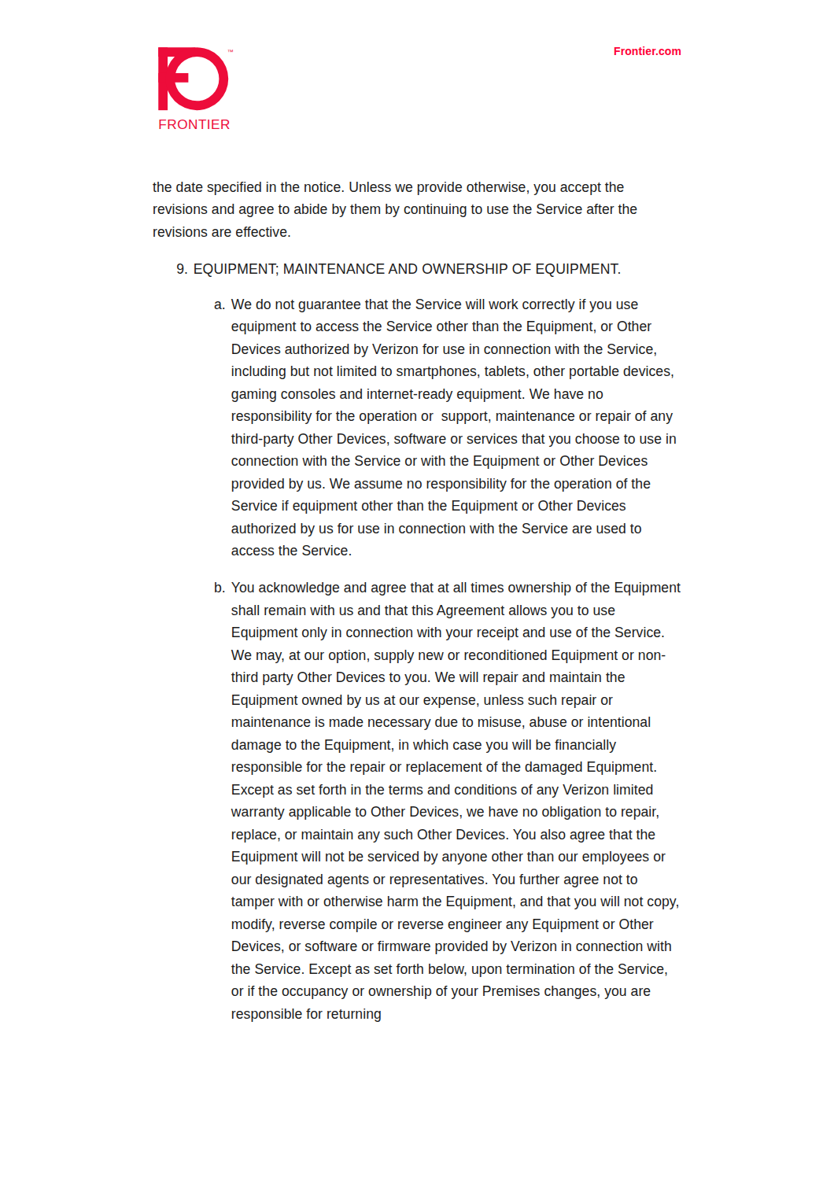FRONTIER ™
Frontier.com
the date specified in the notice. Unless we provide otherwise, you accept the revisions and agree to abide by them by continuing to use the Service after the revisions are effective.
EQUIPMENT; MAINTENANCE AND OWNERSHIP OF EQUIPMENT.
We do not guarantee that the Service will work correctly if you use equipment to access the Service other than the Equipment, or Other Devices authorized by Verizon for use in connection with the Service, including but not limited to smartphones, tablets, other portable devices, gaming consoles and internet-ready equipment. We have no responsibility for the operation or support, maintenance or repair of any third-party Other Devices, software or services that you choose to use in connection with the Service or with the Equipment or Other Devices provided by us. We assume no responsibility for the operation of the Service if equipment other than the Equipment or Other Devices authorized by us for use in connection with the Service are used to access the Service.
You acknowledge and agree that at all times ownership of the Equipment shall remain with us and that this Agreement allows you to use Equipment only in connection with your receipt and use of the Service. We may, at our option, supply new or reconditioned Equipment or non-third party Other Devices to you. We will repair and maintain the Equipment owned by us at our expense, unless such repair or maintenance is made necessary due to misuse, abuse or intentional damage to the Equipment, in which case you will be financially responsible for the repair or replacement of the damaged Equipment. Except as set forth in the terms and conditions of any Verizon limited warranty applicable to Other Devices, we have no obligation to repair, replace, or maintain any such Other Devices. You also agree that the Equipment will not be serviced by anyone other than our employees or our designated agents or representatives. You further agree not to tamper with or otherwise harm the Equipment, and that you will not copy, modify, reverse compile or reverse engineer any Equipment or Other Devices, or software or firmware provided by Verizon in connection with the Service. Except as set forth below, upon termination of the Service, or if the occupancy or ownership of your Premises changes, you are responsible for returning